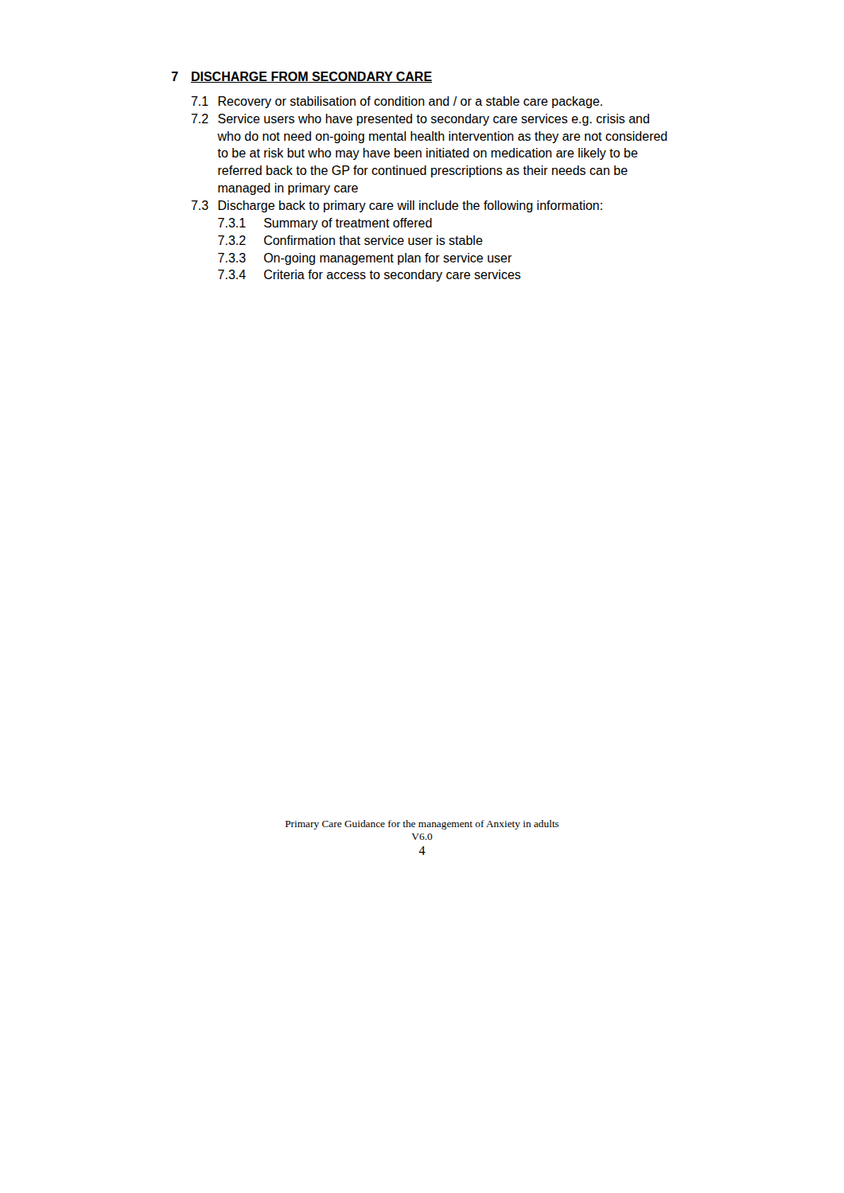7 DISCHARGE FROM SECONDARY CARE
7.1 Recovery or stabilisation of condition and / or a stable care package.
7.2 Service users who have presented to secondary care services e.g. crisis and who do not need on-going mental health intervention as they are not considered to be at risk but who may have been initiated on medication are likely to be referred back to the GP for continued prescriptions as their needs can be managed in primary care
7.3 Discharge back to primary care will include the following information:
7.3.1 Summary of treatment offered
7.3.2 Confirmation that service user is stable
7.3.3 On-going management plan for service user
7.3.4 Criteria for access to secondary care services
Primary Care Guidance for the management of Anxiety in adults
V6.0
4